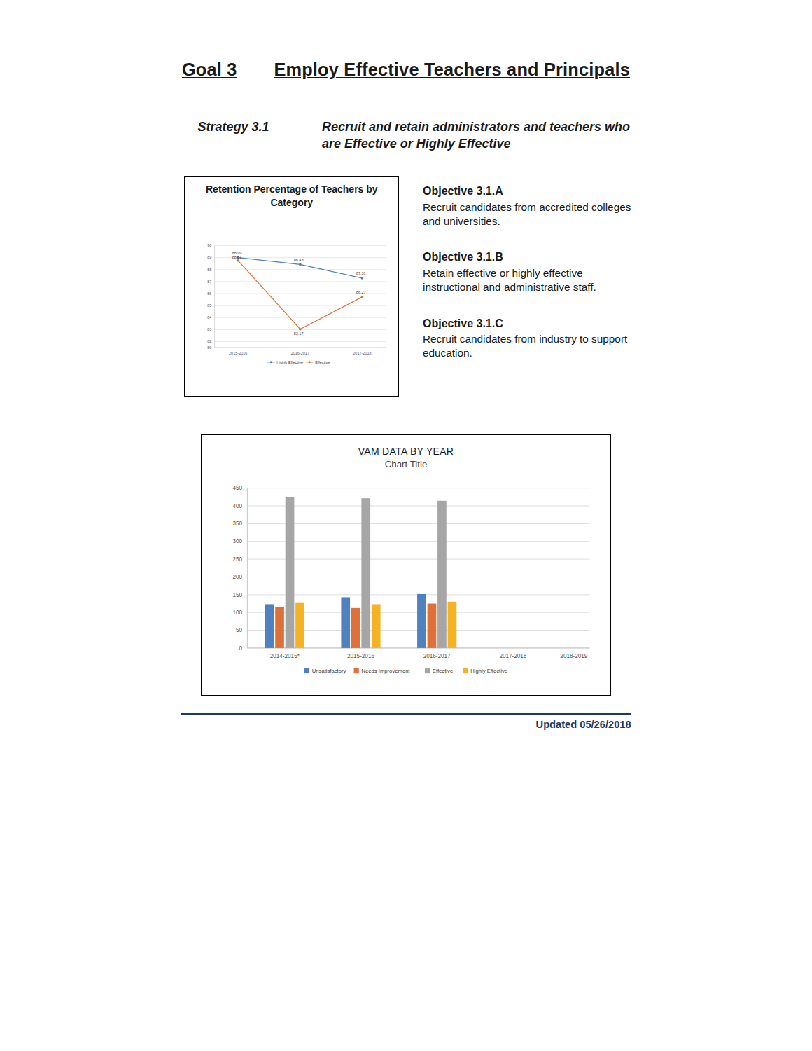Goal 3 Employ Effective Teachers and Principals
Strategy 3.1
Recruit and retain administrators and teachers who are Effective or Highly Effective
Retention Percentage of Teachers by Category
90 89 88 87 86 85 84 83 82 80 88.99 88.61 88.43 83.17 87.31 86.27 2015-2016 2016-2017 2017-2018 Highly Effective Effective
Objective 3.1.A
Recruit candidates from accredited colleges and universities.
Objective 3.1.B
Retain effective or highly effective instructional and administrative staff.
Objective 3.1.C
Recruit candidates from industry to support education.
VAM DATA BY YEAR
Chart Title
450 400 350 300 250 200 150 100 50 0 2014-2015* 2015-2016 2016-2017 2017-2018 2018-2019 Unsatisfactory Needs Improvement Effective Highly Effective
Updated 05/26/2018